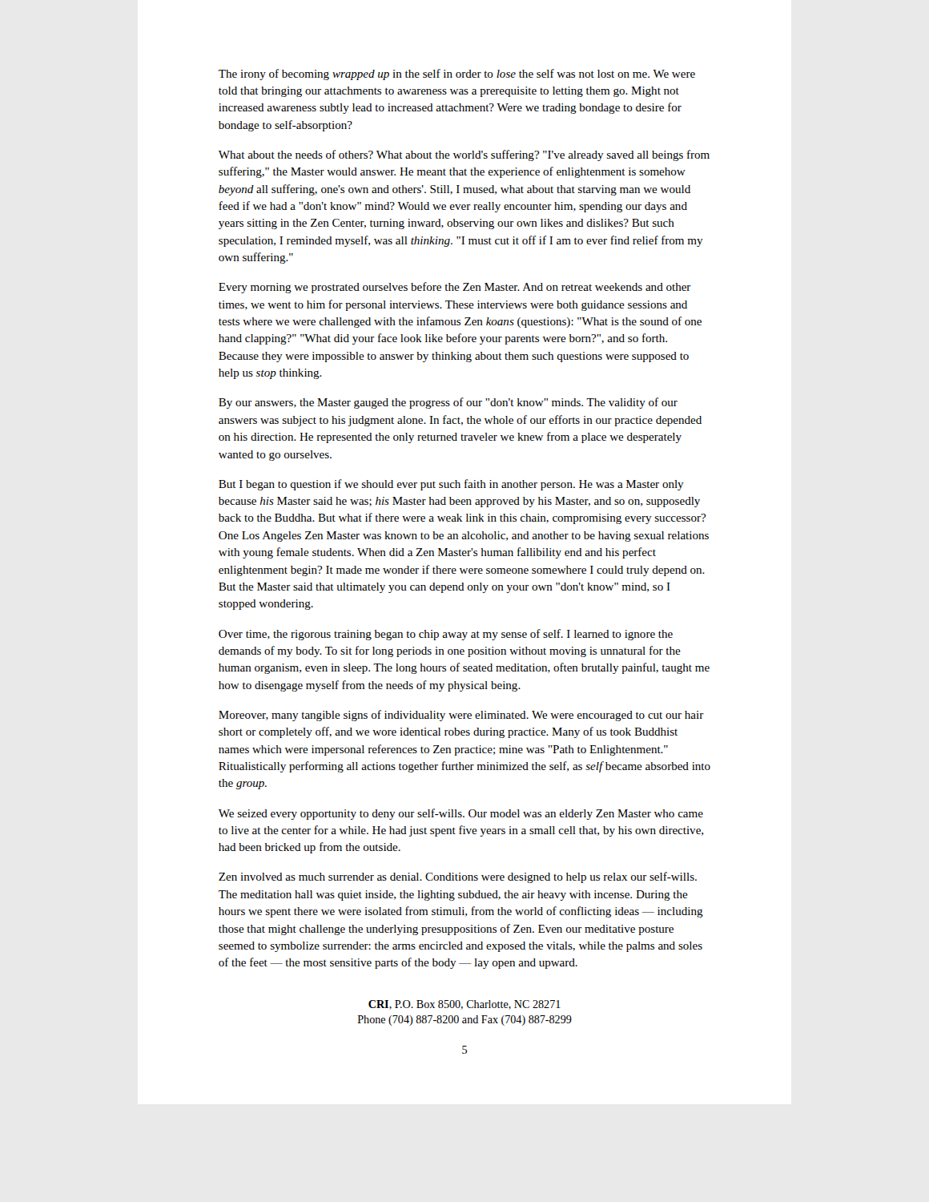The irony of becoming wrapped up in the self in order to lose the self was not lost on me. We were told that bringing our attachments to awareness was a prerequisite to letting them go. Might not increased awareness subtly lead to increased attachment? Were we trading bondage to desire for bondage to self-absorption?
What about the needs of others? What about the world's suffering? "I've already saved all beings from suffering," the Master would answer. He meant that the experience of enlightenment is somehow beyond all suffering, one's own and others'. Still, I mused, what about that starving man we would feed if we had a "don't know" mind? Would we ever really encounter him, spending our days and years sitting in the Zen Center, turning inward, observing our own likes and dislikes? But such speculation, I reminded myself, was all thinking. "I must cut it off if I am to ever find relief from my own suffering."
Every morning we prostrated ourselves before the Zen Master. And on retreat weekends and other times, we went to him for personal interviews. These interviews were both guidance sessions and tests where we were challenged with the infamous Zen koans (questions): "What is the sound of one hand clapping?" "What did your face look like before your parents were born?", and so forth. Because they were impossible to answer by thinking about them such questions were supposed to help us stop thinking.
By our answers, the Master gauged the progress of our "don't know" minds. The validity of our answers was subject to his judgment alone. In fact, the whole of our efforts in our practice depended on his direction. He represented the only returned traveler we knew from a place we desperately wanted to go ourselves.
But I began to question if we should ever put such faith in another person. He was a Master only because his Master said he was; his Master had been approved by his Master, and so on, supposedly back to the Buddha. But what if there were a weak link in this chain, compromising every successor? One Los Angeles Zen Master was known to be an alcoholic, and another to be having sexual relations with young female students. When did a Zen Master's human fallibility end and his perfect enlightenment begin? It made me wonder if there were someone somewhere I could truly depend on. But the Master said that ultimately you can depend only on your own "don't know" mind, so I stopped wondering.
Over time, the rigorous training began to chip away at my sense of self. I learned to ignore the demands of my body. To sit for long periods in one position without moving is unnatural for the human organism, even in sleep. The long hours of seated meditation, often brutally painful, taught me how to disengage myself from the needs of my physical being.
Moreover, many tangible signs of individuality were eliminated. We were encouraged to cut our hair short or completely off, and we wore identical robes during practice. Many of us took Buddhist names which were impersonal references to Zen practice; mine was "Path to Enlightenment." Ritualistically performing all actions together further minimized the self, as self became absorbed into the group.
We seized every opportunity to deny our self-wills. Our model was an elderly Zen Master who came to live at the center for a while. He had just spent five years in a small cell that, by his own directive, had been bricked up from the outside.
Zen involved as much surrender as denial. Conditions were designed to help us relax our self-wills. The meditation hall was quiet inside, the lighting subdued, the air heavy with incense. During the hours we spent there we were isolated from stimuli, from the world of conflicting ideas — including those that might challenge the underlying presuppositions of Zen. Even our meditative posture seemed to symbolize surrender: the arms encircled and exposed the vitals, while the palms and soles of the feet — the most sensitive parts of the body — lay open and upward.
CRI, P.O. Box 8500, Charlotte, NC 28271
Phone (704) 887-8200 and Fax (704) 887-8299
5